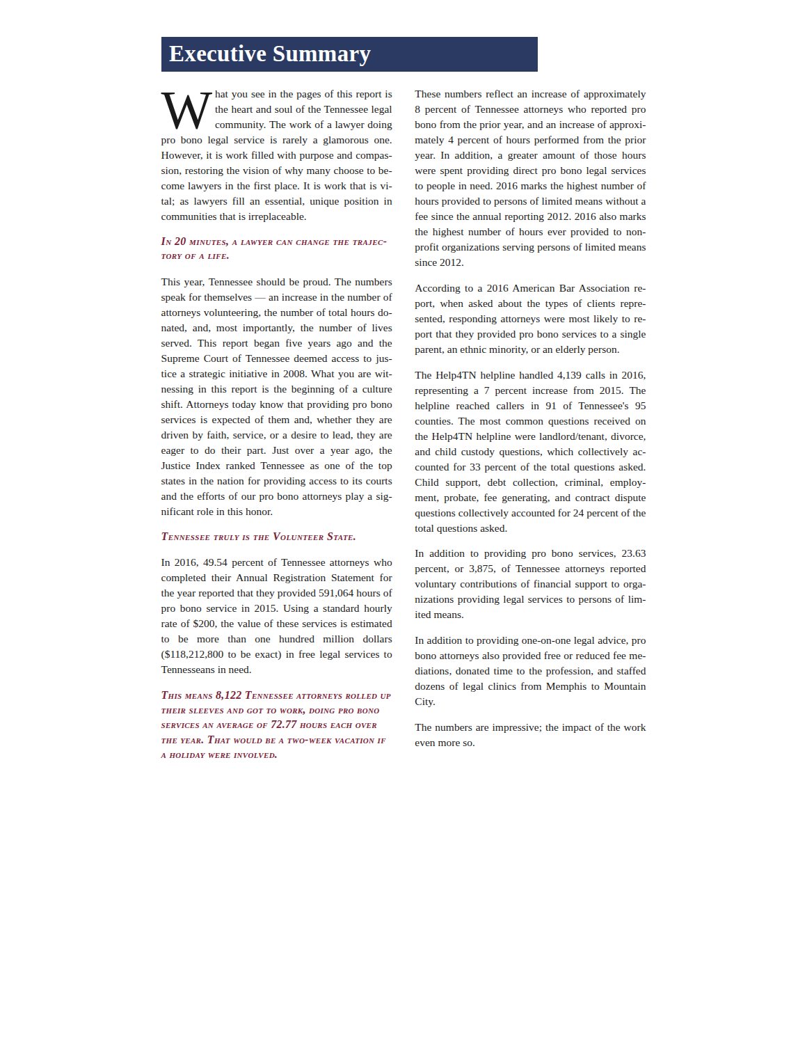Executive Summary
What you see in the pages of this report is the heart and soul of the Tennessee legal community. The work of a lawyer doing pro bono legal service is rarely a glamorous one. However, it is work filled with purpose and compassion, restoring the vision of why many choose to become lawyers in the first place. It is work that is vital; as lawyers fill an essential, unique position in communities that is irreplaceable.
In 20 minutes, a lawyer can change the trajectory of a life.
This year, Tennessee should be proud. The numbers speak for themselves — an increase in the number of attorneys volunteering, the number of total hours donated, and, most importantly, the number of lives served. This report began five years ago and the Supreme Court of Tennessee deemed access to justice a strategic initiative in 2008. What you are witnessing in this report is the beginning of a culture shift. Attorneys today know that providing pro bono services is expected of them and, whether they are driven by faith, service, or a desire to lead, they are eager to do their part. Just over a year ago, the Justice Index ranked Tennessee as one of the top states in the nation for providing access to its courts and the efforts of our pro bono attorneys play a significant role in this honor.
Tennessee truly is the Volunteer State.
In 2016, 49.54 percent of Tennessee attorneys who completed their Annual Registration Statement for the year reported that they provided 591,064 hours of pro bono service in 2015. Using a standard hourly rate of $200, the value of these services is estimated to be more than one hundred million dollars ($118,212,800 to be exact) in free legal services to Tennesseans in need.
This means 8,122 Tennessee attorneys rolled up their sleeves and got to work, doing pro bono services an average of 72.77 hours each over the year. That would be a two-week vacation if a holiday were involved.
These numbers reflect an increase of approximately 8 percent of Tennessee attorneys who reported pro bono from the prior year, and an increase of approximately 4 percent of hours performed from the prior year. In addition, a greater amount of those hours were spent providing direct pro bono legal services to people in need. 2016 marks the highest number of hours provided to persons of limited means without a fee since the annual reporting 2012. 2016 also marks the highest number of hours ever provided to nonprofit organizations serving persons of limited means since 2012.
According to a 2016 American Bar Association report, when asked about the types of clients represented, responding attorneys were most likely to report that they provided pro bono services to a single parent, an ethnic minority, or an elderly person.
The Help4TN helpline handled 4,139 calls in 2016, representing a 7 percent increase from 2015. The helpline reached callers in 91 of Tennessee's 95 counties. The most common questions received on the Help4TN helpline were landlord/tenant, divorce, and child custody questions, which collectively accounted for 33 percent of the total questions asked. Child support, debt collection, criminal, employment, probate, fee generating, and contract dispute questions collectively accounted for 24 percent of the total questions asked.
In addition to providing pro bono services, 23.63 percent, or 3,875, of Tennessee attorneys reported voluntary contributions of financial support to organizations providing legal services to persons of limited means.
In addition to providing one-on-one legal advice, pro bono attorneys also provided free or reduced fee mediations, donated time to the profession, and staffed dozens of legal clinics from Memphis to Mountain City.
The numbers are impressive; the impact of the work even more so.